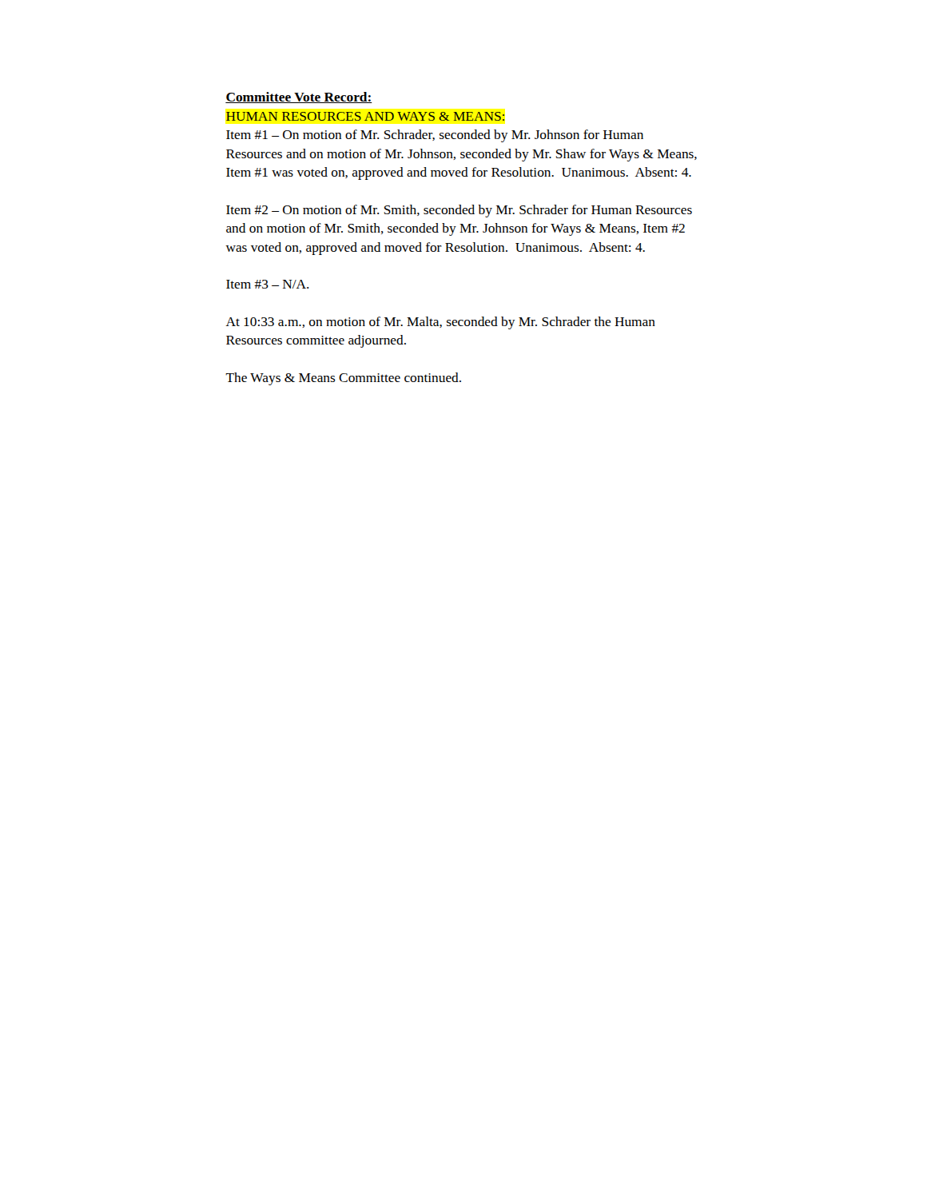Committee Vote Record:
HUMAN RESOURCES AND WAYS & MEANS:
Item #1 – On motion of Mr. Schrader, seconded by Mr. Johnson for Human Resources and on motion of Mr. Johnson, seconded by Mr. Shaw for Ways & Means, Item #1 was voted on, approved and moved for Resolution. Unanimous. Absent: 4.
Item #2 – On motion of Mr. Smith, seconded by Mr. Schrader for Human Resources and on motion of Mr. Smith, seconded by Mr. Johnson for Ways & Means, Item #2 was voted on, approved and moved for Resolution. Unanimous. Absent: 4.
Item #3 – N/A.
At 10:33 a.m., on motion of Mr. Malta, seconded by Mr. Schrader the Human Resources committee adjourned.
The Ways & Means Committee continued.